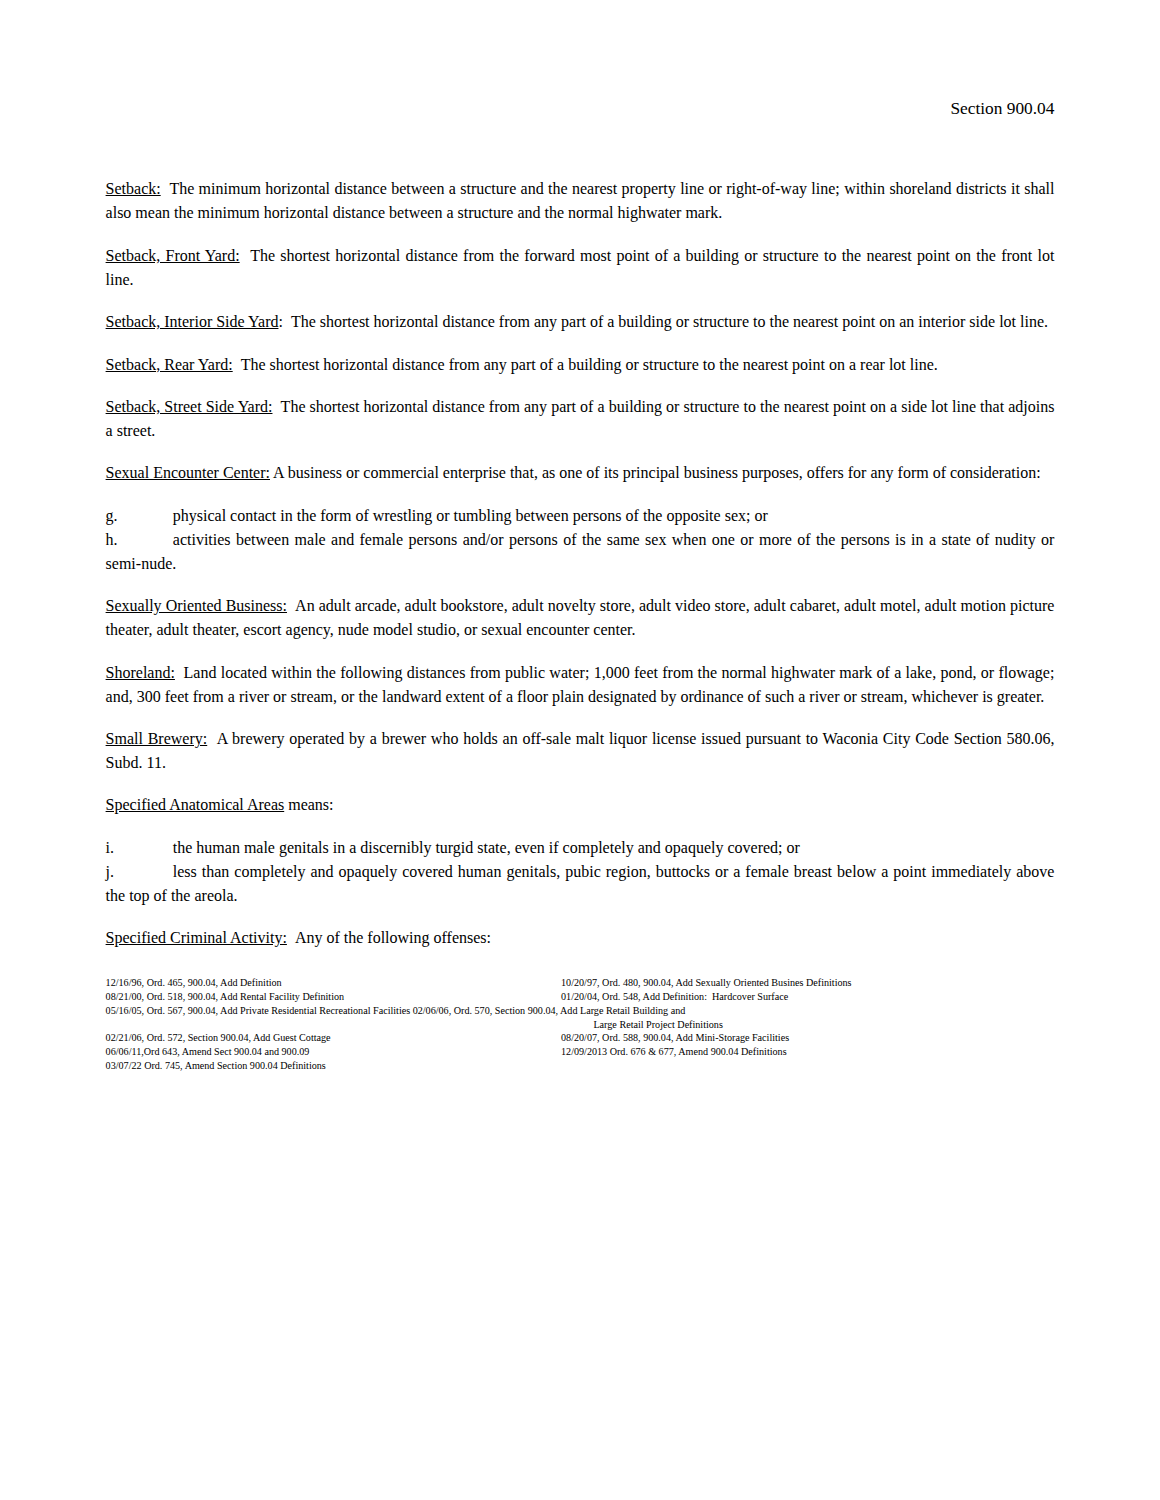Section 900.04
Setback: The minimum horizontal distance between a structure and the nearest property line or right-of-way line; within shoreland districts it shall also mean the minimum horizontal distance between a structure and the normal highwater mark.
Setback, Front Yard: The shortest horizontal distance from the forward most point of a building or structure to the nearest point on the front lot line.
Setback, Interior Side Yard: The shortest horizontal distance from any part of a building or structure to the nearest point on an interior side lot line.
Setback, Rear Yard: The shortest horizontal distance from any part of a building or structure to the nearest point on a rear lot line.
Setback, Street Side Yard: The shortest horizontal distance from any part of a building or structure to the nearest point on a side lot line that adjoins a street.
Sexual Encounter Center: A business or commercial enterprise that, as one of its principal business purposes, offers for any form of consideration:
g. physical contact in the form of wrestling or tumbling between persons of the opposite sex; or
h. activities between male and female persons and/or persons of the same sex when one or more of the persons is in a state of nudity or semi-nude.
Sexually Oriented Business: An adult arcade, adult bookstore, adult novelty store, adult video store, adult cabaret, adult motel, adult motion picture theater, adult theater, escort agency, nude model studio, or sexual encounter center.
Shoreland: Land located within the following distances from public water; 1,000 feet from the normal highwater mark of a lake, pond, or flowage; and, 300 feet from a river or stream, or the landward extent of a floor plain designated by ordinance of such a river or stream, whichever is greater.
Small Brewery: A brewery operated by a brewer who holds an off-sale malt liquor license issued pursuant to Waconia City Code Section 580.06, Subd. 11.
Specified Anatomical Areas means:
i. the human male genitals in a discernibly turgid state, even if completely and opaquely covered; or
j. less than completely and opaquely covered human genitals, pubic region, buttocks or a female breast below a point immediately above the top of the areola.
Specified Criminal Activity: Any of the following offenses:
| 12/16/96, Ord. 465, 900.04, Add Definition | 10/20/97, Ord. 480, 900.04, Add Sexually Oriented Busines Definitions |
| 08/21/00, Ord. 518, 900.04, Add Rental Facility Definition | 01/20/04, Ord. 548, Add Definition: Hardcover Surface |
| 05/16/05, Ord. 567, 900.04, Add Private Residential Recreational Facilities 02/06/06, Ord. 570, Section 900.04, Add Large Retail Building and |
| | Large Retail Project Definitions |
| 02/21/06, Ord. 572, Section 900.04, Add Guest Cottage | 08/20/07, Ord. 588, 900.04, Add Mini-Storage Facilities |
| 06/06/11,Ord 643, Amend Sect 900.04 and 900.09 | 12/09/2013 Ord. 676 & 677, Amend 900.04 Definitions |
| 03/07/22 Ord. 745, Amend Section 900.04 Definitions | |